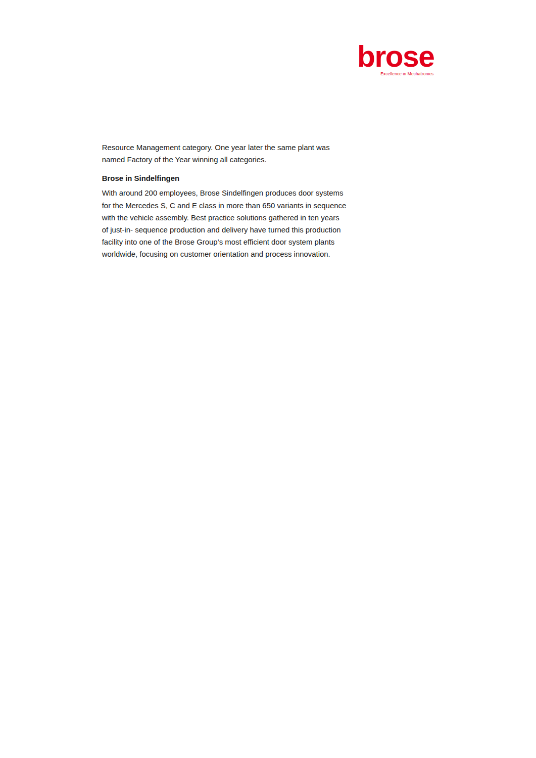brose Excellence in Mechatronics
Resource Management category. One year later the same plant was named Factory of the Year winning all categories.
Brose in Sindelfingen
With around 200 employees, Brose Sindelfingen produces door systems for the Mercedes S, C and E class in more than 650 variants in sequence with the vehicle assembly. Best practice solutions gathered in ten years of just-in- sequence production and delivery have turned this production facility into one of the Brose Group’s most efficient door system plants worldwide, focusing on customer orientation and process innovation.